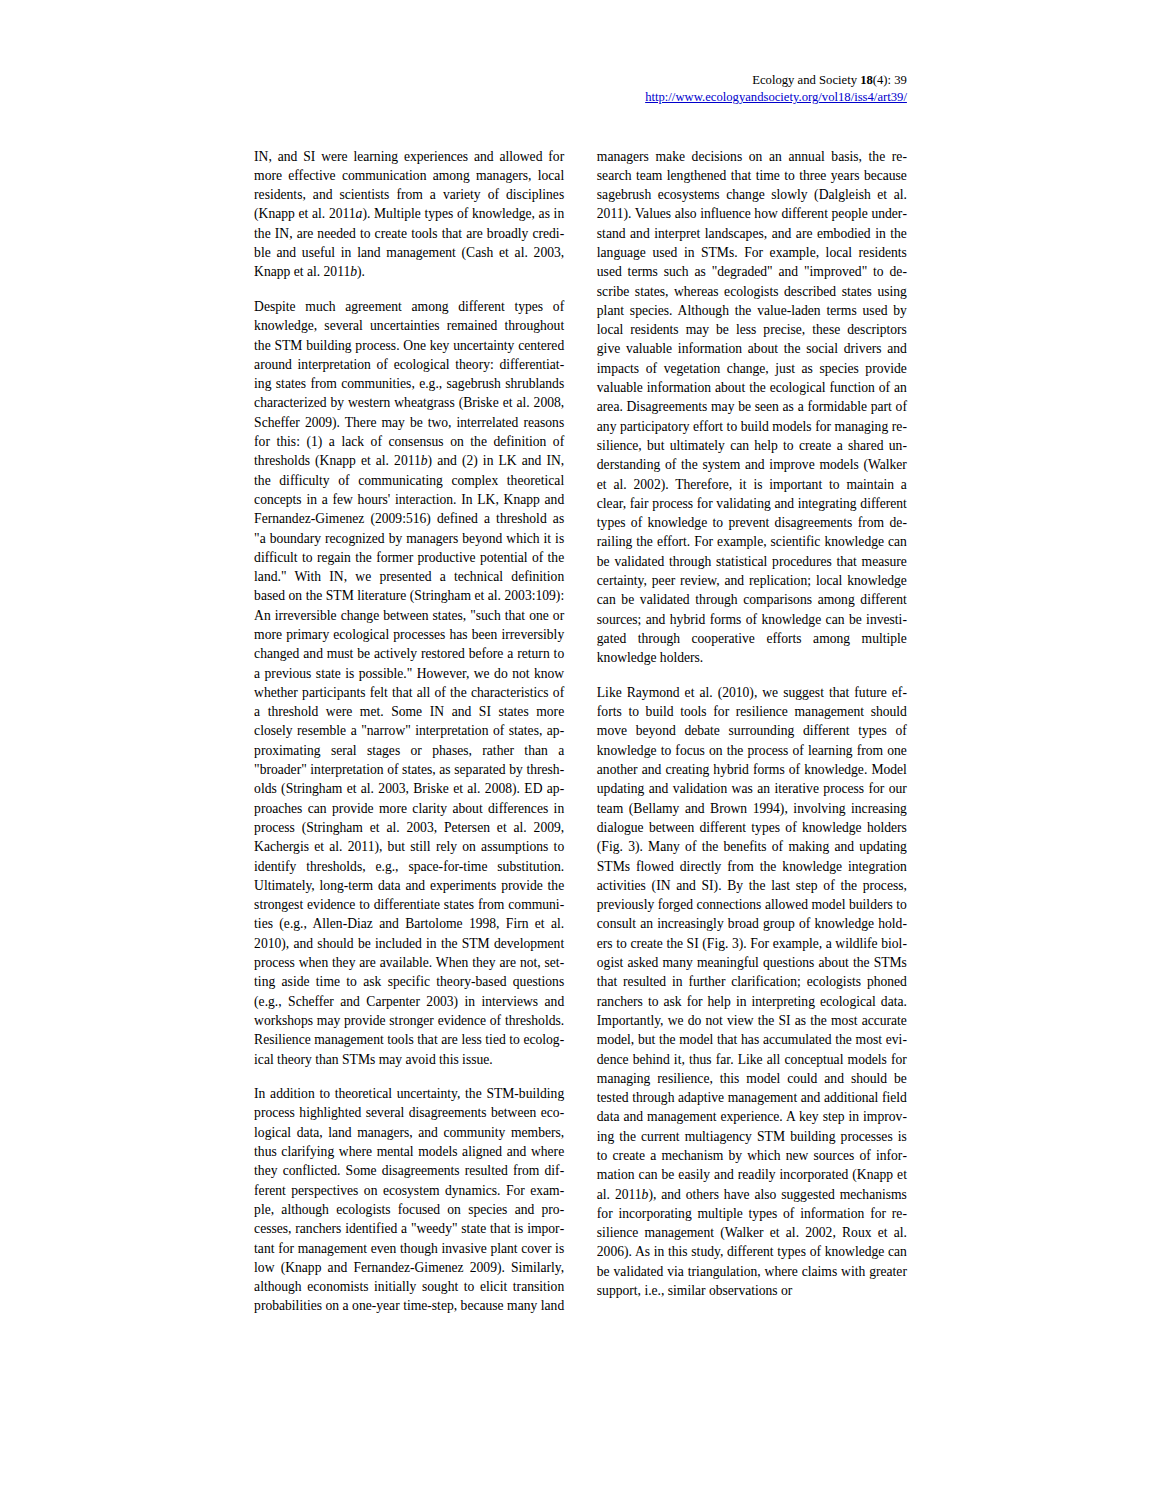Ecology and Society 18(4): 39
http://www.ecologyandsociety.org/vol18/iss4/art39/
IN, and SI were learning experiences and allowed for more effective communication among managers, local residents, and scientists from a variety of disciplines (Knapp et al. 2011a). Multiple types of knowledge, as in the IN, are needed to create tools that are broadly credible and useful in land management (Cash et al. 2003, Knapp et al. 2011b).
Despite much agreement among different types of knowledge, several uncertainties remained throughout the STM building process. One key uncertainty centered around interpretation of ecological theory: differentiating states from communities, e.g., sagebrush shrublands characterized by western wheatgrass (Briske et al. 2008, Scheffer 2009). There may be two, interrelated reasons for this: (1) a lack of consensus on the definition of thresholds (Knapp et al. 2011b) and (2) in LK and IN, the difficulty of communicating complex theoretical concepts in a few hours' interaction. In LK, Knapp and Fernandez-Gimenez (2009:516) defined a threshold as "a boundary recognized by managers beyond which it is difficult to regain the former productive potential of the land." With IN, we presented a technical definition based on the STM literature (Stringham et al. 2003:109): An irreversible change between states, "such that one or more primary ecological processes has been irreversibly changed and must be actively restored before a return to a previous state is possible." However, we do not know whether participants felt that all of the characteristics of a threshold were met. Some IN and SI states more closely resemble a "narrow" interpretation of states, approximating seral stages or phases, rather than a "broader" interpretation of states, as separated by thresholds (Stringham et al. 2003, Briske et al. 2008). ED approaches can provide more clarity about differences in process (Stringham et al. 2003, Petersen et al. 2009, Kachergis et al. 2011), but still rely on assumptions to identify thresholds, e.g., space-for-time substitution. Ultimately, long-term data and experiments provide the strongest evidence to differentiate states from communities (e.g., Allen-Diaz and Bartolome 1998, Firn et al. 2010), and should be included in the STM development process when they are available. When they are not, setting aside time to ask specific theory-based questions (e.g., Scheffer and Carpenter 2003) in interviews and workshops may provide stronger evidence of thresholds. Resilience management tools that are less tied to ecological theory than STMs may avoid this issue.
In addition to theoretical uncertainty, the STM-building process highlighted several disagreements between ecological data, land managers, and community members, thus clarifying where mental models aligned and where they conflicted. Some disagreements resulted from different perspectives on ecosystem dynamics. For example, although ecologists focused on species and processes, ranchers identified a "weedy" state that is important for management even though invasive plant cover is low (Knapp and Fernandez-Gimenez 2009). Similarly, although economists initially sought to elicit transition probabilities on a one-year time-step, because many land managers make decisions on an annual basis, the research team lengthened that time to three years because sagebrush ecosystems change slowly (Dalgleish et al. 2011). Values also influence how different people understand and interpret landscapes, and are embodied in the language used in STMs. For example, local residents used terms such as "degraded" and "improved" to describe states, whereas ecologists described states using plant species. Although the value-laden terms used by local residents may be less precise, these descriptors give valuable information about the social drivers and impacts of vegetation change, just as species provide valuable information about the ecological function of an area. Disagreements may be seen as a formidable part of any participatory effort to build models for managing resilience, but ultimately can help to create a shared understanding of the system and improve models (Walker et al. 2002). Therefore, it is important to maintain a clear, fair process for validating and integrating different types of knowledge to prevent disagreements from derailing the effort. For example, scientific knowledge can be validated through statistical procedures that measure certainty, peer review, and replication; local knowledge can be validated through comparisons among different sources; and hybrid forms of knowledge can be investigated through cooperative efforts among multiple knowledge holders.
Like Raymond et al. (2010), we suggest that future efforts to build tools for resilience management should move beyond debate surrounding different types of knowledge to focus on the process of learning from one another and creating hybrid forms of knowledge. Model updating and validation was an iterative process for our team (Bellamy and Brown 1994), involving increasing dialogue between different types of knowledge holders (Fig. 3). Many of the benefits of making and updating STMs flowed directly from the knowledge integration activities (IN and SI). By the last step of the process, previously forged connections allowed model builders to consult an increasingly broad group of knowledge holders to create the SI (Fig. 3). For example, a wildlife biologist asked many meaningful questions about the STMs that resulted in further clarification; ecologists phoned ranchers to ask for help in interpreting ecological data. Importantly, we do not view the SI as the most accurate model, but the model that has accumulated the most evidence behind it, thus far. Like all conceptual models for managing resilience, this model could and should be tested through adaptive management and additional field data and management experience. A key step in improving the current multiagency STM building processes is to create a mechanism by which new sources of information can be easily and readily incorporated (Knapp et al. 2011b), and others have also suggested mechanisms for incorporating multiple types of information for resilience management (Walker et al. 2002, Roux et al. 2006). As in this study, different types of knowledge can be validated via triangulation, where claims with greater support, i.e., similar observations or